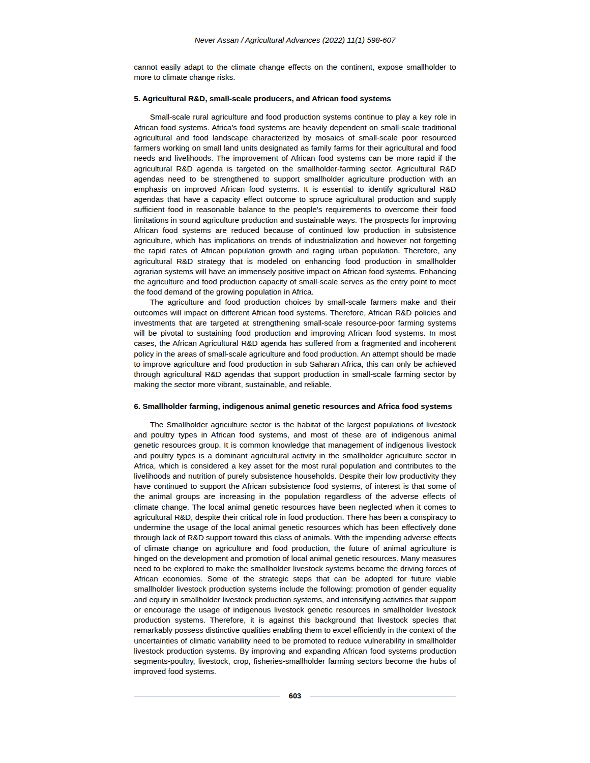Never Assan / Agricultural Advances (2022) 11(1) 598-607
cannot easily adapt to the climate change effects on the continent, expose smallholder to more to climate change risks.
5. Agricultural R&D, small-scale producers, and African food systems
Small-scale rural agriculture and food production systems continue to play a key role in African food systems. Africa's food systems are heavily dependent on small-scale traditional agricultural and food landscape characterized by mosaics of small-scale poor resourced farmers working on small land units designated as family farms for their agricultural and food needs and livelihoods. The improvement of African food systems can be more rapid if the agricultural R&D agenda is targeted on the smallholder-farming sector. Agricultural R&D agendas need to be strengthened to support smallholder agriculture production with an emphasis on improved African food systems. It is essential to identify agricultural R&D agendas that have a capacity effect outcome to spruce agricultural production and supply sufficient food in reasonable balance to the people's requirements to overcome their food limitations in sound agriculture production and sustainable ways. The prospects for improving African food systems are reduced because of continued low production in subsistence agriculture, which has implications on trends of industrialization and however not forgetting the rapid rates of African population growth and raging urban population. Therefore, any agricultural R&D strategy that is modeled on enhancing food production in smallholder agrarian systems will have an immensely positive impact on African food systems. Enhancing the agriculture and food production capacity of small-scale serves as the entry point to meet the food demand of the growing population in Africa.
The agriculture and food production choices by small-scale farmers make and their outcomes will impact on different African food systems. Therefore, African R&D policies and investments that are targeted at strengthening small-scale resource-poor farming systems will be pivotal to sustaining food production and improving African food systems. In most cases, the African Agricultural R&D agenda has suffered from a fragmented and incoherent policy in the areas of small-scale agriculture and food production. An attempt should be made to improve agriculture and food production in sub Saharan Africa, this can only be achieved through agricultural R&D agendas that support production in small-scale farming sector by making the sector more vibrant, sustainable, and reliable.
6. Smallholder farming, indigenous animal genetic resources and Africa food systems
The Smallholder agriculture sector is the habitat of the largest populations of livestock and poultry types in African food systems, and most of these are of indigenous animal genetic resources group. It is common knowledge that management of indigenous livestock and poultry types is a dominant agricultural activity in the smallholder agriculture sector in Africa, which is considered a key asset for the most rural population and contributes to the livelihoods and nutrition of purely subsistence households. Despite their low productivity they have continued to support the African subsistence food systems, of interest is that some of the animal groups are increasing in the population regardless of the adverse effects of climate change. The local animal genetic resources have been neglected when it comes to agricultural R&D, despite their critical role in food production. There has been a conspiracy to undermine the usage of the local animal genetic resources which has been effectively done through lack of R&D support toward this class of animals. With the impending adverse effects of climate change on agriculture and food production, the future of animal agriculture is hinged on the development and promotion of local animal genetic resources. Many measures need to be explored to make the smallholder livestock systems become the driving forces of African economies. Some of the strategic steps that can be adopted for future viable smallholder livestock production systems include the following: promotion of gender equality and equity in smallholder livestock production systems, and intensifying activities that support or encourage the usage of indigenous livestock genetic resources in smallholder livestock production systems. Therefore, it is against this background that livestock species that remarkably possess distinctive qualities enabling them to excel efficiently in the context of the uncertainties of climatic variability need to be promoted to reduce vulnerability in smallholder livestock production systems. By improving and expanding African food systems production segments-poultry, livestock, crop, fisheries-smallholder farming sectors become the hubs of improved food systems.
603